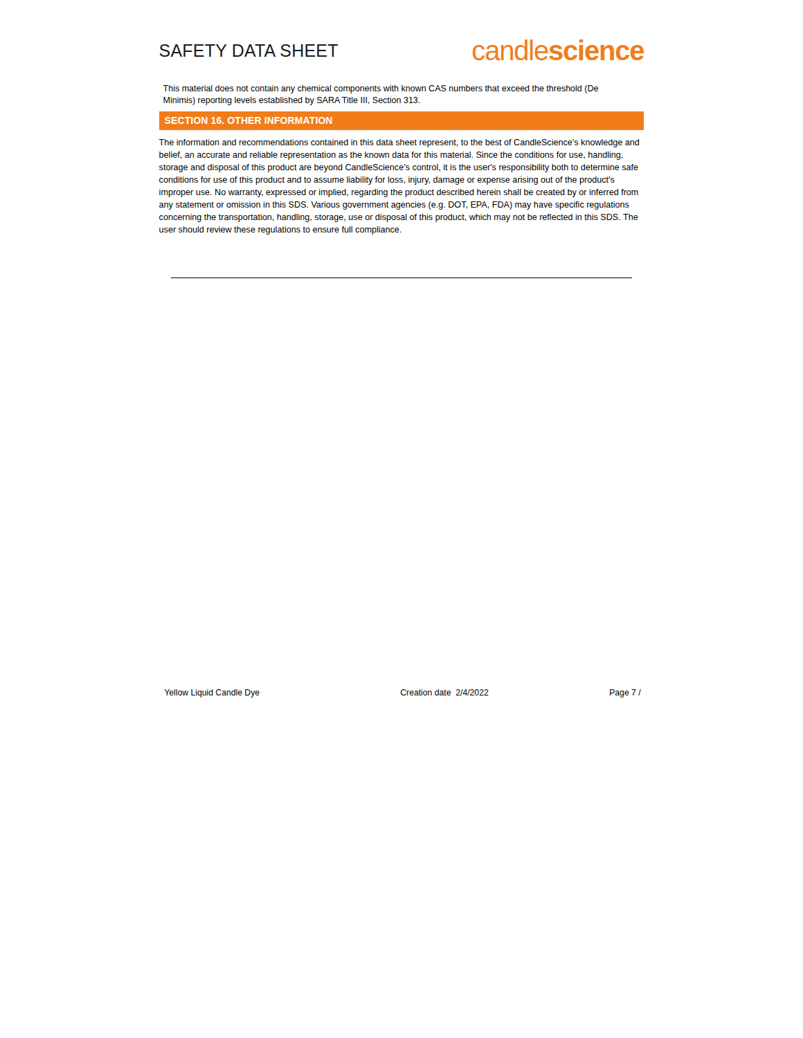SAFETY DATA SHEET
candlescience
This material does not contain any chemical components with known CAS numbers that exceed the threshold (De Minimis) reporting levels established by SARA Title III, Section 313.
SECTION 16. OTHER INFORMATION
The information and recommendations contained in this data sheet represent, to the best of CandleScience’s knowledge and belief, an accurate and reliable representation as the known data for this material. Since the conditions for use, handling, storage and disposal of this product are beyond CandleScience’s control, it is the user's responsibility both to determine safe conditions for use of this product and to assume liability for loss, injury, damage or expense arising out of the product's improper use. No warranty, expressed or implied, regarding the product described herein shall be created by or inferred from any statement or omission in this SDS. Various government agencies (e.g. DOT, EPA, FDA) may have specific regulations concerning the transportation, handling, storage, use or disposal of this product, which may not be reflected in this SDS. The user should review these regulations to ensure full compliance.
Yellow Liquid Candle Dye
Creation date 2/4/2022
Page 7 /